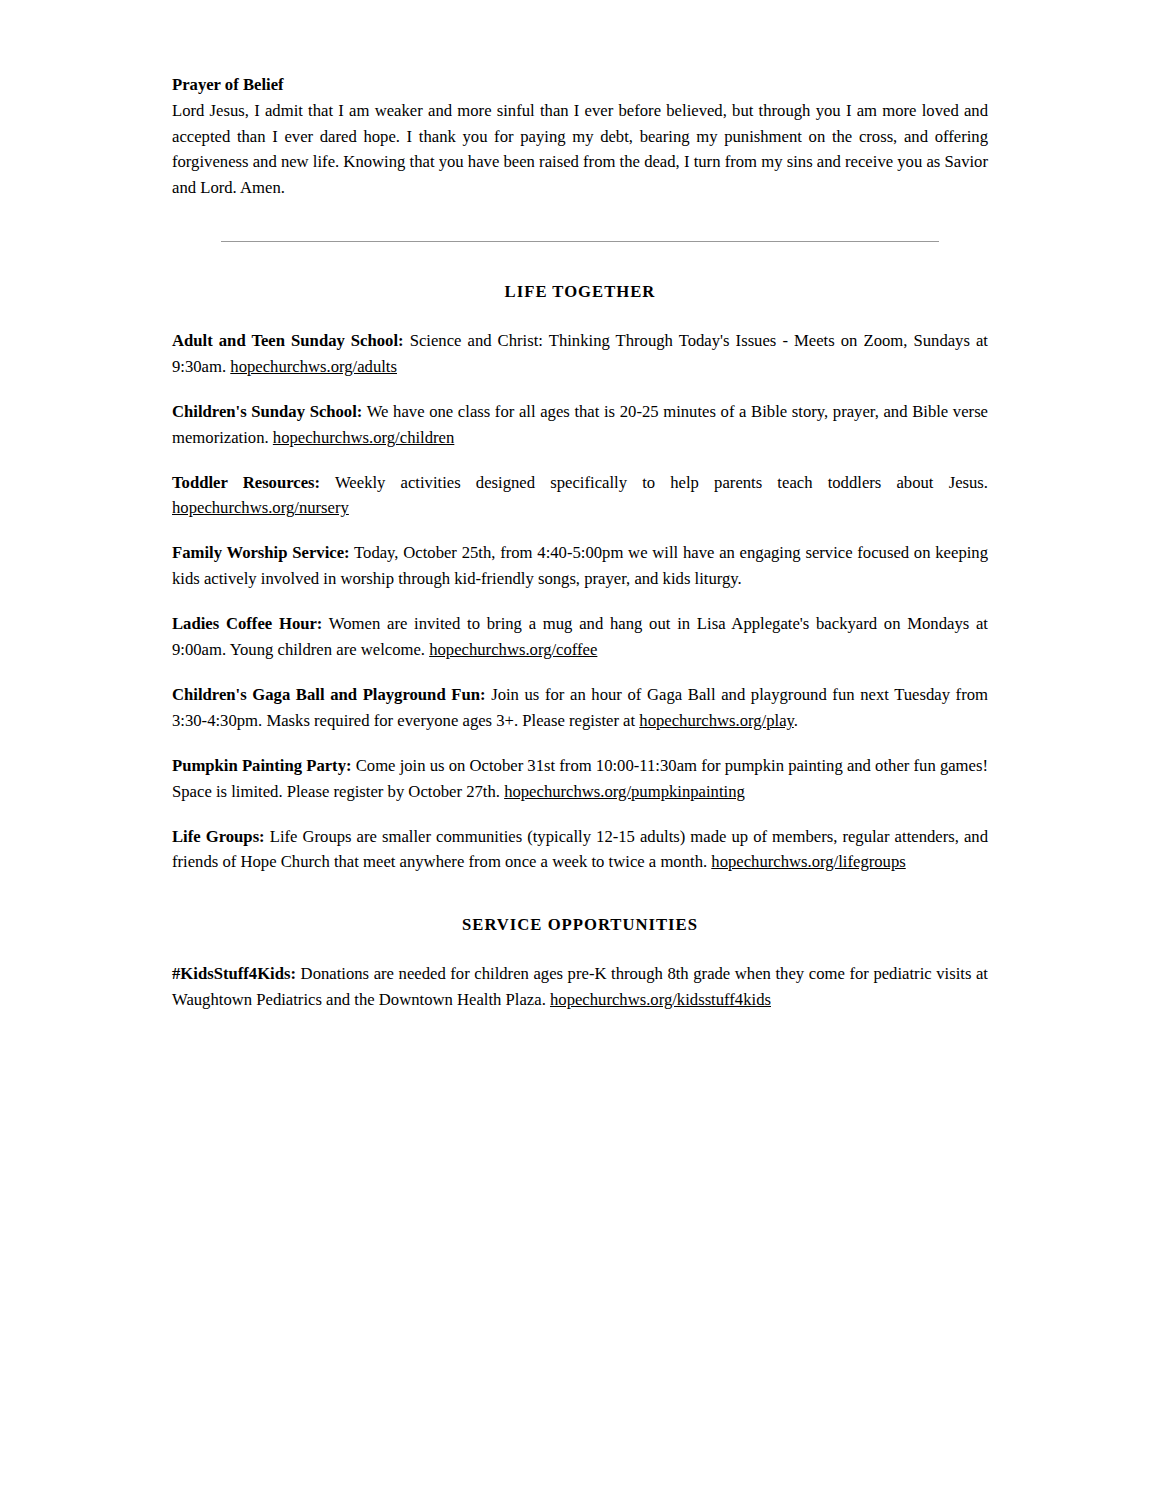Prayer of Belief
Lord Jesus, I admit that I am weaker and more sinful than I ever before believed, but through you I am more loved and accepted than I ever dared hope. I thank you for paying my debt, bearing my punishment on the cross, and offering forgiveness and new life. Knowing that you have been raised from the dead, I turn from my sins and receive you as Savior and Lord. Amen.
LIFE TOGETHER
Adult and Teen Sunday School: Science and Christ: Thinking Through Today's Issues - Meets on Zoom, Sundays at 9:30am. hopechurchws.org/adults
Children's Sunday School: We have one class for all ages that is 20-25 minutes of a Bible story, prayer, and Bible verse memorization. hopechurchws.org/children
Toddler Resources: Weekly activities designed specifically to help parents teach toddlers about Jesus. hopechurchws.org/nursery
Family Worship Service: Today, October 25th, from 4:40-5:00pm we will have an engaging service focused on keeping kids actively involved in worship through kid-friendly songs, prayer, and kids liturgy.
Ladies Coffee Hour: Women are invited to bring a mug and hang out in Lisa Applegate's backyard on Mondays at 9:00am. Young children are welcome. hopechurchws.org/coffee
Children's Gaga Ball and Playground Fun: Join us for an hour of Gaga Ball and playground fun next Tuesday from 3:30-4:30pm. Masks required for everyone ages 3+. Please register at hopechurchws.org/play.
Pumpkin Painting Party: Come join us on October 31st from 10:00-11:30am for pumpkin painting and other fun games! Space is limited. Please register by October 27th. hopechurchws.org/pumpkinpainting
Life Groups: Life Groups are smaller communities (typically 12-15 adults) made up of members, regular attenders, and friends of Hope Church that meet anywhere from once a week to twice a month. hopechurchws.org/lifegroups
SERVICE OPPORTUNITIES
#KidsStuff4Kids: Donations are needed for children ages pre-K through 8th grade when they come for pediatric visits at Waughtown Pediatrics and the Downtown Health Plaza. hopechurchws.org/kidsstuff4kids